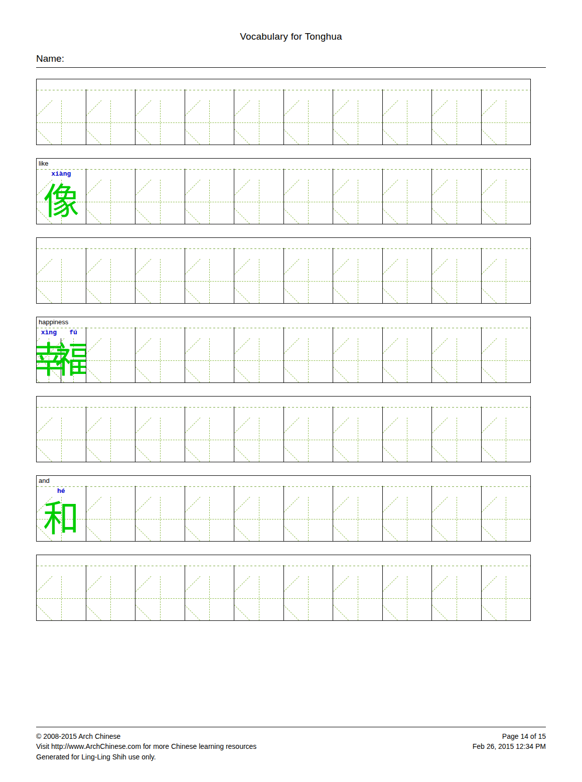Vocabulary for Tonghua
Name:
| like |
| xiàng | | | | | | | | | |
| 像 | | | | | | | | | |
| happiness |
| xìng fú | | | | | | | | | |
| 幸 福 | | | | | | | | | |
| and |
| hé | | | | | | | | | |
| 和 | | | | | | | | | |
© 2008-2015 Arch Chinese
Visit http://www.ArchChinese.com for more Chinese learning resources
Generated for Ling-Ling Shih use only.
Page 14 of 15
Feb 26, 2015 12:34 PM